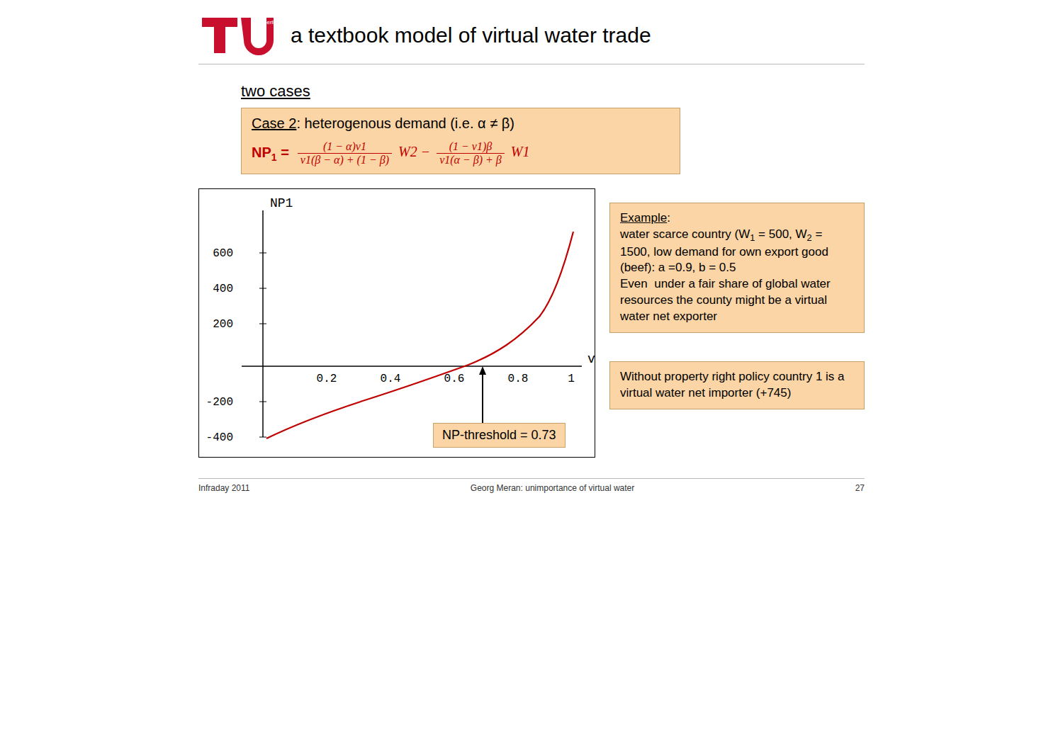berlin
a textbook model of virtual water trade
two cases
Case 2: heterogenous demand (i.e. α ≠ β)
NP1 = (1 − α)v1 v1(β − α) + (1 − β) W2 − (1 − v1)β v1(α − β) + β W1
600 400 200 -200 -400 0.2 0.4 0.6 0.8 1 NP1 v1
NP-threshold = 0.73
Example:
water scarce country (W1 = 500, W2 = 1500, low demand for own export good (beef): a =0.9, b = 0.5
Even under a fair share of global water resources the county might be a virtual water net exporter
Without property right policy country 1 is a virtual water net importer (+745)
Infraday 2011 Georg Meran: unimportance of virtual water 27